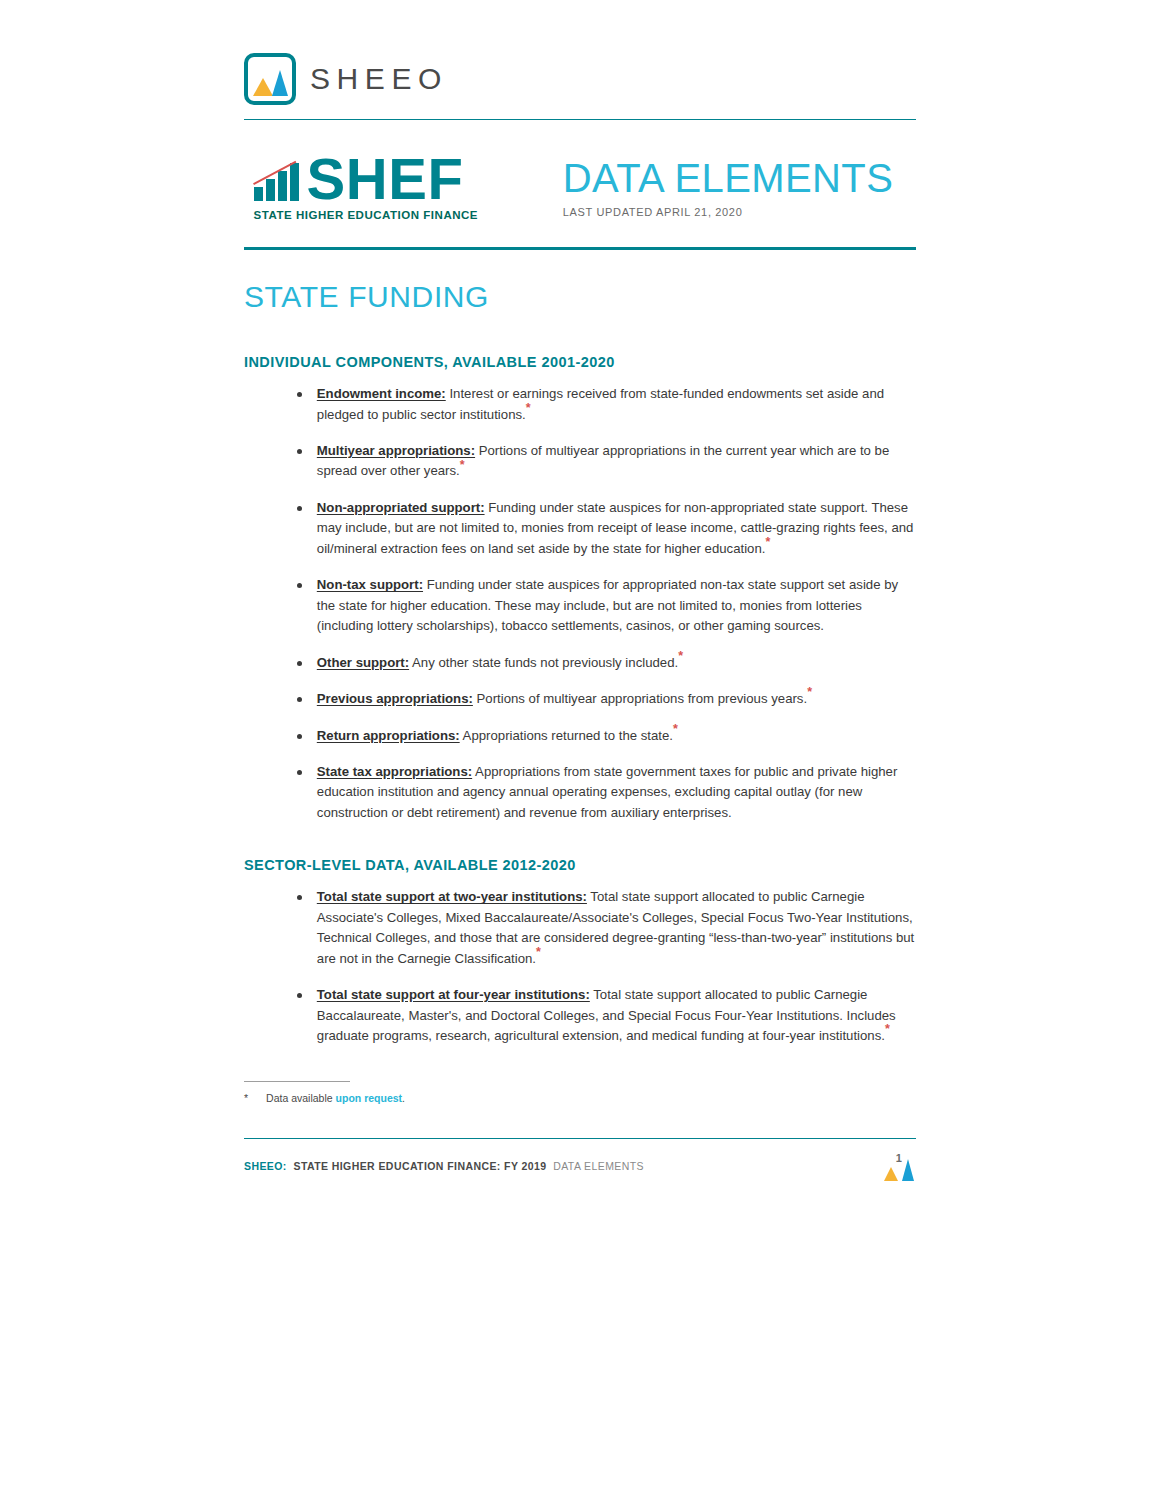SHEEO
SHEF
STATE HIGHER EDUCATION FINANCE
DATA ELEMENTS
LAST UPDATED APRIL 21, 2020
STATE FUNDING
INDIVIDUAL COMPONENTS, AVAILABLE 2001-2020
Endowment income: Interest or earnings received from state-funded endowments set aside and pledged to public sector institutions.*
Multiyear appropriations: Portions of multiyear appropriations in the current year which are to be spread over other years.*
Non-appropriated support: Funding under state auspices for non-appropriated state support. These may include, but are not limited to, monies from receipt of lease income, cattle-grazing rights fees, and oil/mineral extraction fees on land set aside by the state for higher education.*
Non-tax support: Funding under state auspices for appropriated non-tax state support set aside by the state for higher education. These may include, but are not limited to, monies from lotteries (including lottery scholarships), tobacco settlements, casinos, or other gaming sources.
Other support: Any other state funds not previously included.*
Previous appropriations: Portions of multiyear appropriations from previous years.*
Return appropriations: Appropriations returned to the state.*
State tax appropriations: Appropriations from state government taxes for public and private higher education institution and agency annual operating expenses, excluding capital outlay (for new construction or debt retirement) and revenue from auxiliary enterprises.
SECTOR-LEVEL DATA, AVAILABLE 2012-2020
Total state support at two-year institutions: Total state support allocated to public Carnegie Associate's Colleges, Mixed Baccalaureate/Associate's Colleges, Special Focus Two-Year Institutions, Technical Colleges, and those that are considered degree-granting “less-than-two-year” institutions but are not in the Carnegie Classification.*
Total state support at four-year institutions: Total state support allocated to public Carnegie Baccalaureate, Master's, and Doctoral Colleges, and Special Focus Four-Year Institutions. Includes graduate programs, research, agricultural extension, and medical funding at four-year institutions.*
* Data available upon request.
SHEEO: STATE HIGHER EDUCATION FINANCE: FY 2019 DATA ELEMENTS
1